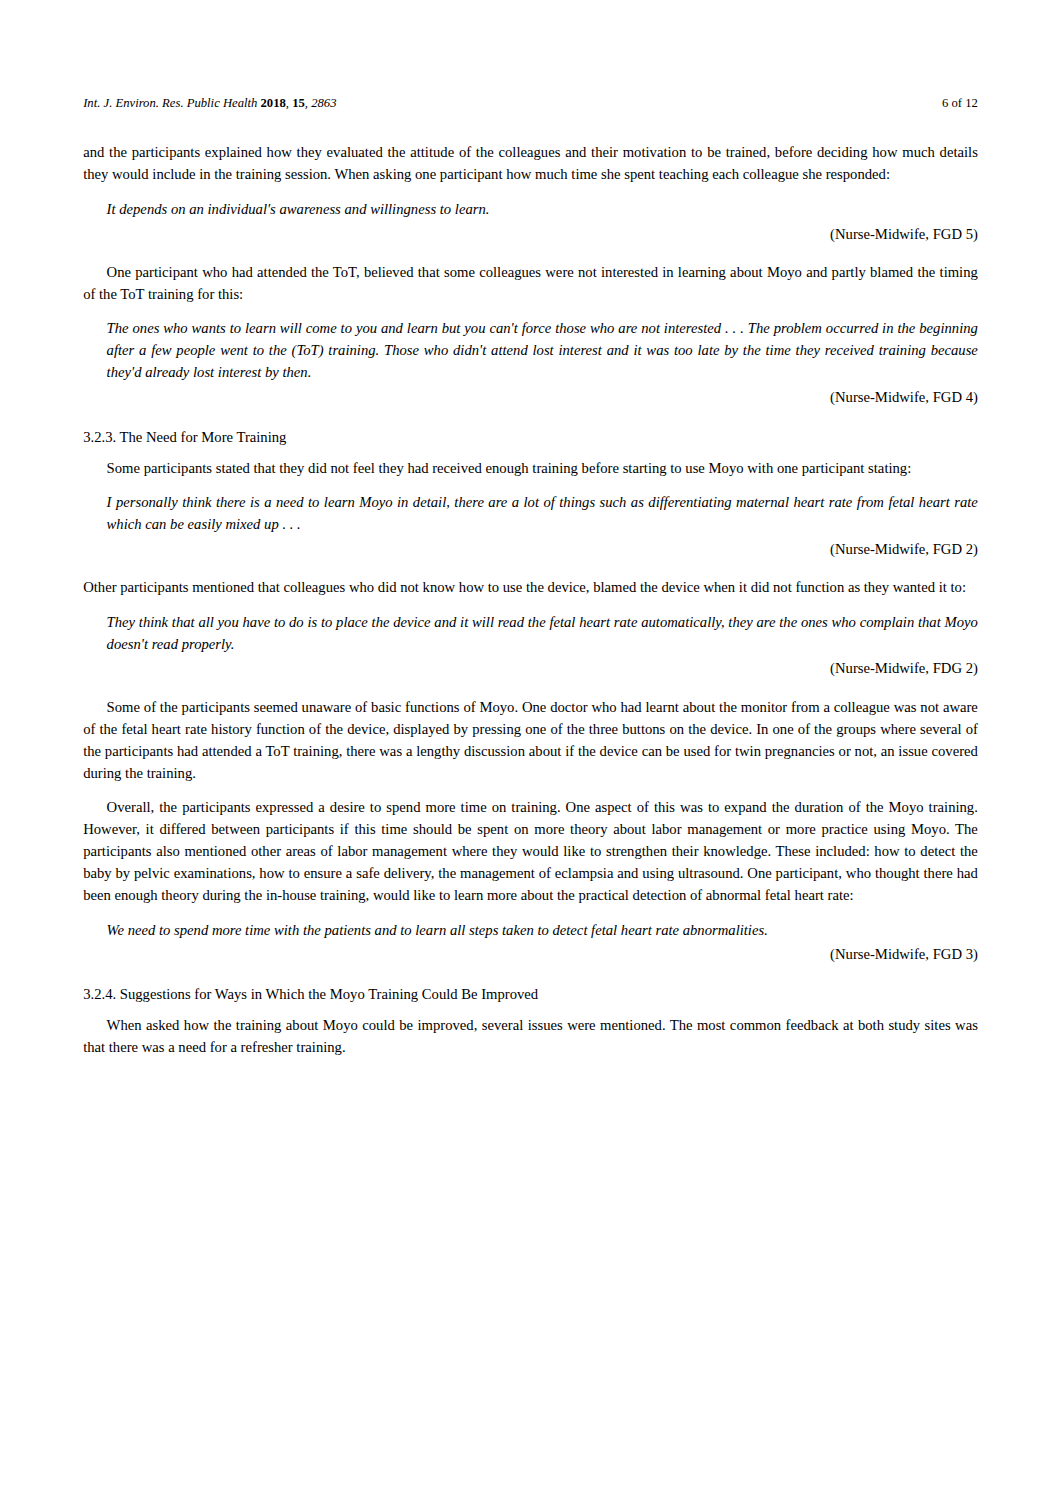Int. J. Environ. Res. Public Health 2018, 15, 2863 6 of 12
and the participants explained how they evaluated the attitude of the colleagues and their motivation to be trained, before deciding how much details they would include in the training session. When asking one participant how much time she spent teaching each colleague she responded:
It depends on an individual's awareness and willingness to learn.
(Nurse-Midwife, FGD 5)
One participant who had attended the ToT, believed that some colleagues were not interested in learning about Moyo and partly blamed the timing of the ToT training for this:
The ones who wants to learn will come to you and learn but you can't force those who are not interested . . . The problem occurred in the beginning after a few people went to the (ToT) training. Those who didn't attend lost interest and it was too late by the time they received training because they'd already lost interest by then.
(Nurse-Midwife, FGD 4)
3.2.3. The Need for More Training
Some participants stated that they did not feel they had received enough training before starting to use Moyo with one participant stating:
I personally think there is a need to learn Moyo in detail, there are a lot of things such as differentiating maternal heart rate from fetal heart rate which can be easily mixed up . . .
(Nurse-Midwife, FGD 2)
Other participants mentioned that colleagues who did not know how to use the device, blamed the device when it did not function as they wanted it to:
They think that all you have to do is to place the device and it will read the fetal heart rate automatically, they are the ones who complain that Moyo doesn't read properly.
(Nurse-Midwife, FDG 2)
Some of the participants seemed unaware of basic functions of Moyo. One doctor who had learnt about the monitor from a colleague was not aware of the fetal heart rate history function of the device, displayed by pressing one of the three buttons on the device. In one of the groups where several of the participants had attended a ToT training, there was a lengthy discussion about if the device can be used for twin pregnancies or not, an issue covered during the training.
Overall, the participants expressed a desire to spend more time on training. One aspect of this was to expand the duration of the Moyo training. However, it differed between participants if this time should be spent on more theory about labor management or more practice using Moyo. The participants also mentioned other areas of labor management where they would like to strengthen their knowledge. These included: how to detect the baby by pelvic examinations, how to ensure a safe delivery, the management of eclampsia and using ultrasound. One participant, who thought there had been enough theory during the in-house training, would like to learn more about the practical detection of abnormal fetal heart rate:
We need to spend more time with the patients and to learn all steps taken to detect fetal heart rate abnormalities.
(Nurse-Midwife, FGD 3)
3.2.4. Suggestions for Ways in Which the Moyo Training Could Be Improved
When asked how the training about Moyo could be improved, several issues were mentioned. The most common feedback at both study sites was that there was a need for a refresher training.